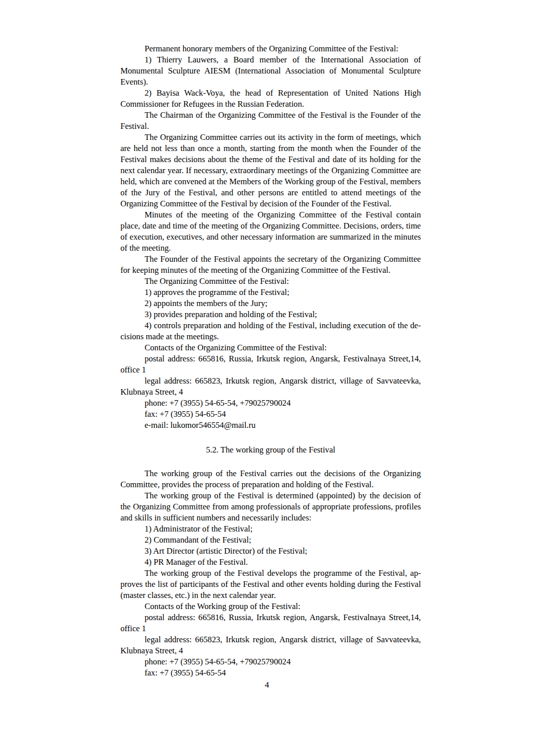Permanent honorary members of the Organizing Committee of the Festival:
1) Thierry Lauwers, a Board member of the International Association of Monumental Sculpture AIESM (International Association of Monumental Sculpture Events).
2) Bayisa Wack-Voya, the head of Representation of United Nations High Commissioner for Refugees in the Russian Federation.
The Chairman of the Organizing Committee of the Festival is the Founder of the Festival.
The Organizing Committee carries out its activity in the form of meetings, which are held not less than once a month, starting from the month when the Founder of the Festival makes decisions about the theme of the Festival and date of its holding for the next calendar year. If necessary, extraordinary meetings of the Organizing Committee are held, which are convened at the Members of the Working group of the Festival, members of the Jury of the Festival, and other persons are entitled to attend meetings of the Organizing Committee of the Festival by decision of the Founder of the Festival.
Minutes of the meeting of the Organizing Committee of the Festival contain place, date and time of the meeting of the Organizing Committee. Decisions, orders, time of execution, executives, and other necessary information are summarized in the minutes of the meeting.
The Founder of the Festival appoints the secretary of the Organizing Committee for keeping minutes of the meeting of the Organizing Committee of the Festival.
The Organizing Committee of the Festival:
1) approves the programme of the Festival;
2) appoints the members of the Jury;
3) provides preparation and holding of the Festival;
4) controls preparation and holding of the Festival, including execution of the decisions made at the meetings.
Contacts of the Organizing Committee of the Festival:
postal address: 665816, Russia, Irkutsk region, Angarsk, Festivalnaya Street,14, office 1
legal address: 665823, Irkutsk region, Angarsk district, village of Savvateevka, Klubnaya Street, 4
phone: +7 (3955) 54-65-54, +79025790024
fax: +7 (3955) 54-65-54
e-mail: lukomor546554@mail.ru
5.2. The working group of the Festival
The working group of the Festival carries out the decisions of the Organizing Committee, provides the process of preparation and holding of the Festival.
The working group of the Festival is determined (appointed) by the decision of the Organizing Committee from among professionals of appropriate professions, profiles and skills in sufficient numbers and necessarily includes:
1) Administrator of the Festival;
2) Commandant of the Festival;
3) Art Director (artistic Director) of the Festival;
4) PR Manager of the Festival.
The working group of the Festival develops the programme of the Festival, approves the list of participants of the Festival and other events holding during the Festival (master classes, etc.) in the next calendar year.
Contacts of the Working group of the Festival:
postal address: 665816, Russia, Irkutsk region, Angarsk, Festivalnaya Street,14, office 1
legal address: 665823, Irkutsk region, Angarsk district, village of Savvateevka, Klubnaya Street, 4
phone: +7 (3955) 54-65-54, +79025790024
fax: +7 (3955) 54-65-54
4